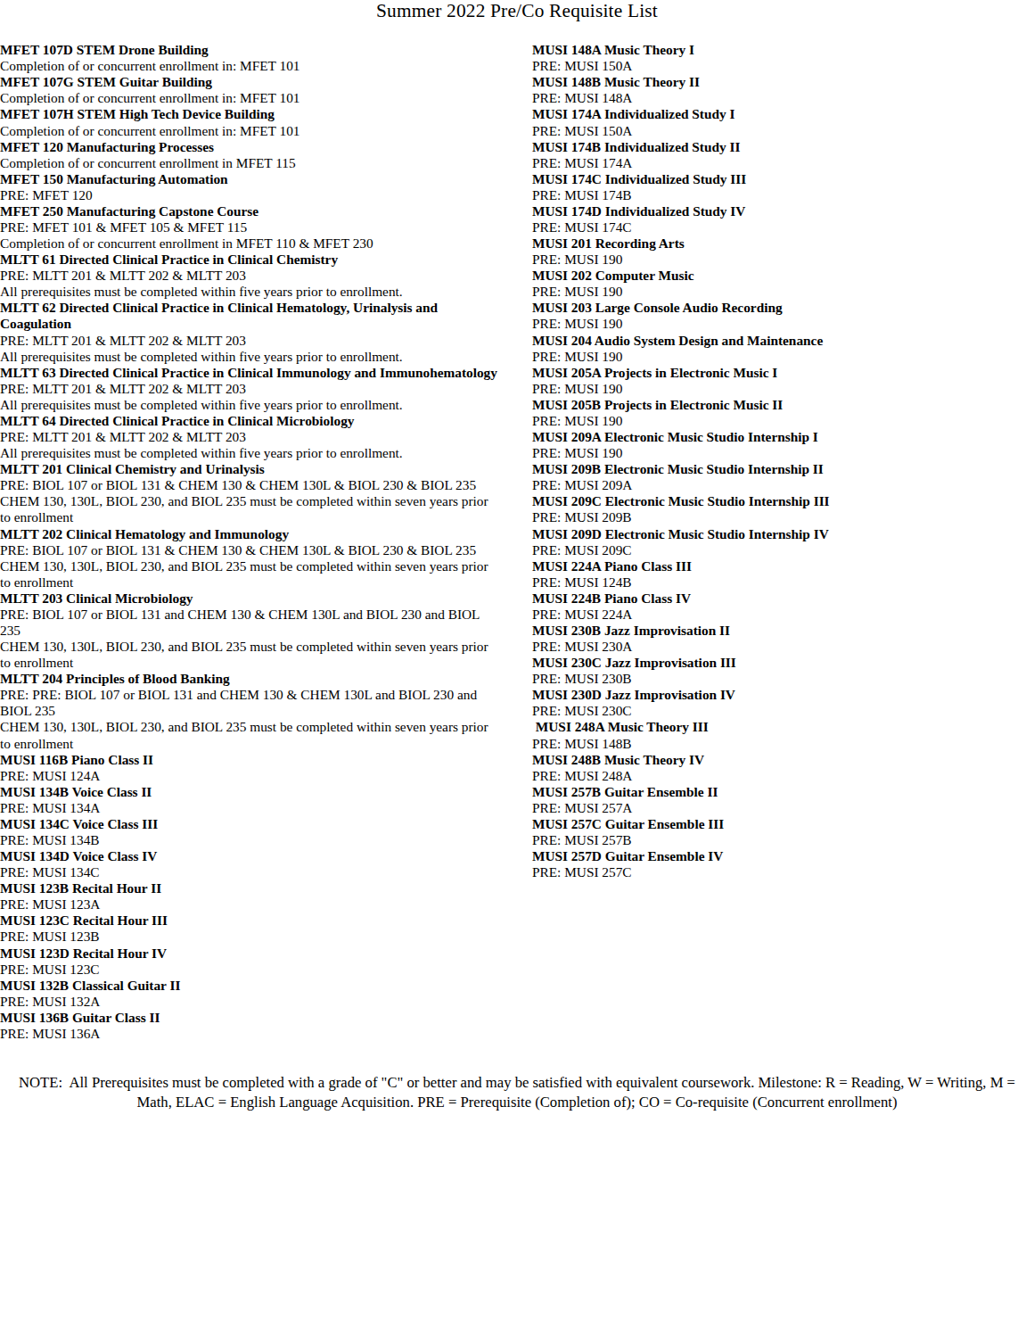Summer 2022 Pre/Co Requisite List
MFET 107D STEM Drone Building
Completion of or concurrent enrollment in: MFET 101
MFET 107G STEM Guitar Building
Completion of or concurrent enrollment in: MFET 101
MFET 107H STEM High Tech Device Building
Completion of or concurrent enrollment in: MFET 101
MFET 120 Manufacturing Processes
Completion of or concurrent enrollment in MFET 115
MFET 150 Manufacturing Automation
PRE: MFET 120
MFET 250 Manufacturing Capstone Course
PRE: MFET 101 & MFET 105 & MFET 115
Completion of or concurrent enrollment in MFET 110 & MFET 230
MLTT 61 Directed Clinical Practice in Clinical Chemistry
PRE: MLTT 201 & MLTT 202 & MLTT 203
All prerequisites must be completed within five years prior to enrollment.
MLTT 62 Directed Clinical Practice in Clinical Hematology, Urinalysis and Coagulation
PRE: MLTT 201 & MLTT 202 & MLTT 203
All prerequisites must be completed within five years prior to enrollment.
MLTT 63 Directed Clinical Practice in Clinical Immunology and Immunohematology
PRE: MLTT 201 & MLTT 202 & MLTT 203
All prerequisites must be completed within five years prior to enrollment.
MLTT 64 Directed Clinical Practice in Clinical Microbiology
PRE: MLTT 201 & MLTT 202 & MLTT 203
All prerequisites must be completed within five years prior to enrollment.
MLTT 201 Clinical Chemistry and Urinalysis
PRE: BIOL 107 or BIOL 131 & CHEM 130 & CHEM 130L & BIOL 230 & BIOL 235
CHEM 130, 130L, BIOL 230, and BIOL 235 must be completed within seven years prior to enrollment
MLTT 202 Clinical Hematology and Immunology
PRE: BIOL 107 or BIOL 131 & CHEM 130 & CHEM 130L & BIOL 230 & BIOL 235
CHEM 130, 130L, BIOL 230, and BIOL 235 must be completed within seven years prior to enrollment
MLTT 203 Clinical Microbiology
PRE: BIOL 107 or BIOL 131 and CHEM 130 & CHEM 130L and BIOL 230 and BIOL 235
CHEM 130, 130L, BIOL 230, and BIOL 235 must be completed within seven years prior to enrollment
MLTT 204 Principles of Blood Banking
PRE: PRE: BIOL 107 or BIOL 131 and CHEM 130 & CHEM 130L and BIOL 230 and BIOL 235
CHEM 130, 130L, BIOL 230, and BIOL 235 must be completed within seven years prior to enrollment
MUSI 116B Piano Class II
PRE: MUSI 124A
MUSI 134B Voice Class II
PRE: MUSI 134A
MUSI 134C Voice Class III
PRE: MUSI 134B
MUSI 134D Voice Class IV
PRE: MUSI 134C
MUSI 123B Recital Hour II
PRE: MUSI 123A
MUSI 123C Recital Hour III
PRE: MUSI 123B
MUSI 123D Recital Hour IV
PRE: MUSI 123C
MUSI 132B Classical Guitar II
PRE: MUSI 132A
MUSI 136B Guitar Class II
PRE: MUSI 136A
MUSI 148A Music Theory I
PRE: MUSI 150A
MUSI 148B Music Theory II
PRE: MUSI 148A
MUSI 174A Individualized Study I
PRE: MUSI 150A
MUSI 174B Individualized Study II
PRE: MUSI 174A
MUSI 174C Individualized Study III
PRE: MUSI 174B
MUSI 174D Individualized Study IV
PRE: MUSI 174C
MUSI 201 Recording Arts
PRE: MUSI 190
MUSI 202 Computer Music
PRE: MUSI 190
MUSI 203 Large Console Audio Recording
PRE: MUSI 190
MUSI 204 Audio System Design and Maintenance
PRE: MUSI 190
MUSI 205A Projects in Electronic Music I
PRE: MUSI 190
MUSI 205B Projects in Electronic Music II
PRE: MUSI 190
MUSI 209A Electronic Music Studio Internship I
PRE: MUSI 190
MUSI 209B Electronic Music Studio Internship II
PRE: MUSI 209A
MUSI 209C Electronic Music Studio Internship III
PRE: MUSI 209B
MUSI 209D Electronic Music Studio Internship IV
PRE: MUSI 209C
MUSI 224A Piano Class III
PRE: MUSI 124B
MUSI 224B Piano Class IV
PRE: MUSI 224A
MUSI 230B Jazz Improvisation II
PRE: MUSI 230A
MUSI 230C Jazz Improvisation III
PRE: MUSI 230B
MUSI 230D Jazz Improvisation IV
PRE: MUSI 230C
MUSI 248A Music Theory III
PRE: MUSI 148B
MUSI 248B Music Theory IV
PRE: MUSI 248A
MUSI 257B Guitar Ensemble II
PRE: MUSI 257A
MUSI 257C Guitar Ensemble III
PRE: MUSI 257B
MUSI 257D Guitar Ensemble IV
PRE: MUSI 257C
NOTE: All Prerequisites must be completed with a grade of "C" or better and may be satisfied with equivalent coursework. Milestone: R = Reading, W = Writing, M = Math, ELAC = English Language Acquisition. PRE = Prerequisite (Completion of); CO = Co-requisite (Concurrent enrollment)